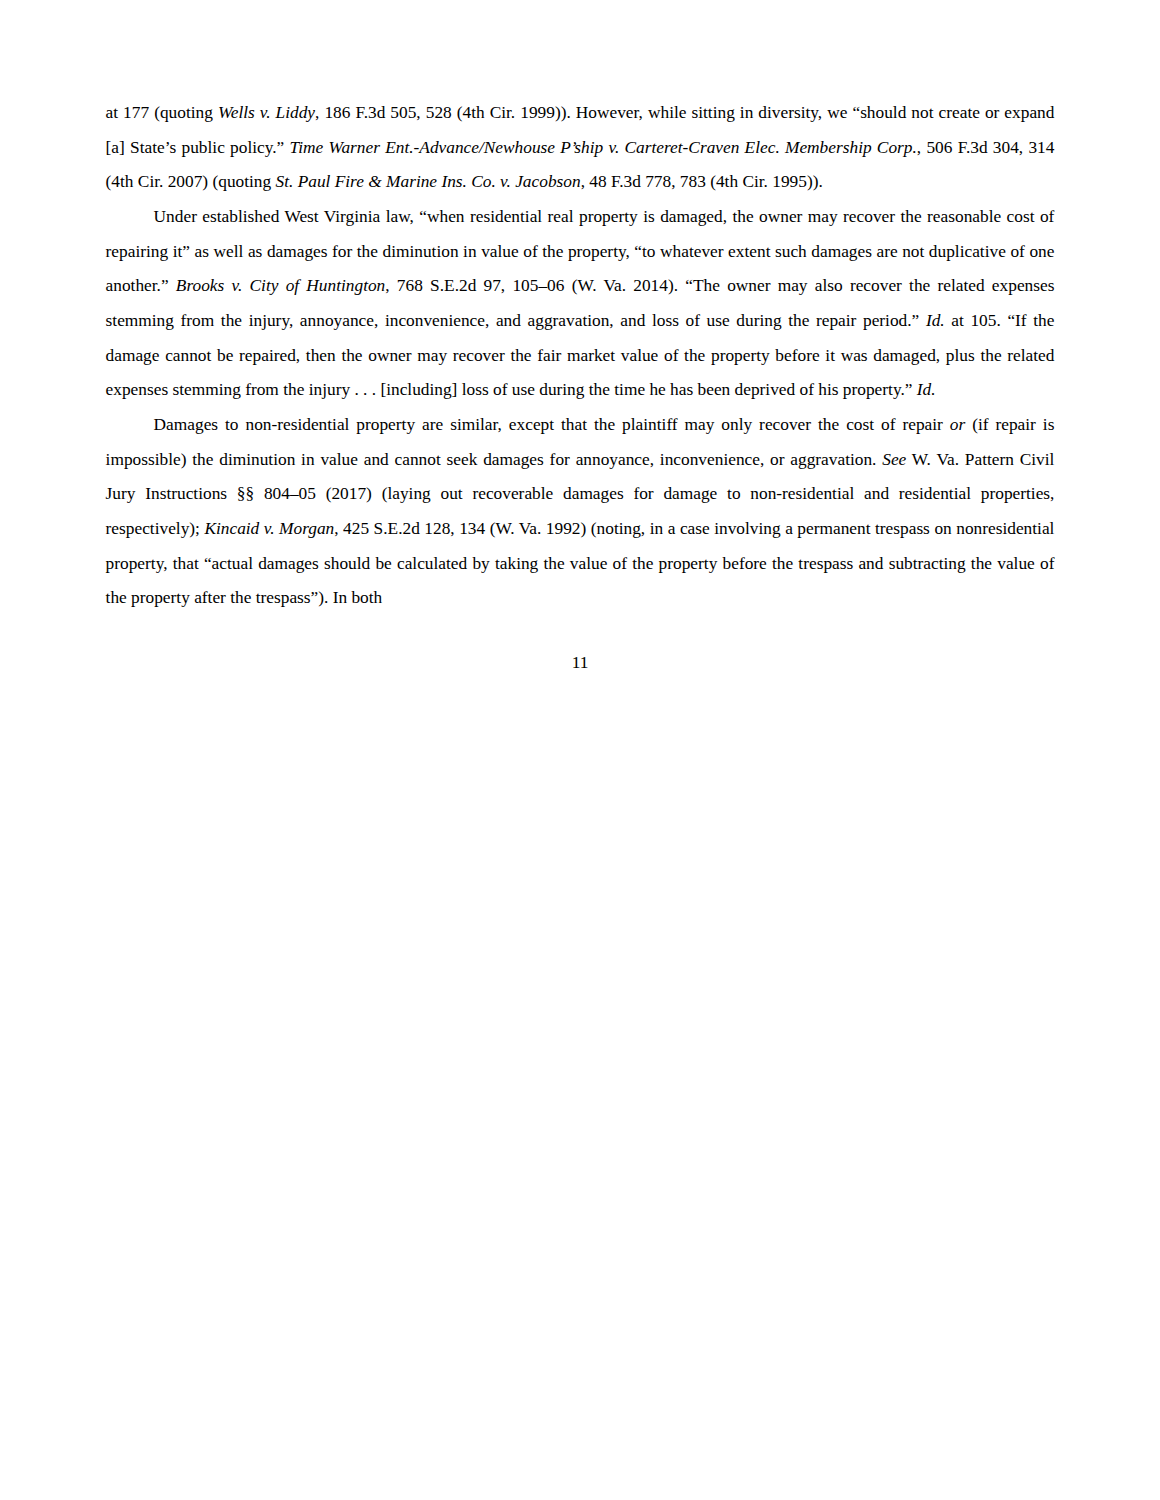at 177 (quoting Wells v. Liddy, 186 F.3d 505, 528 (4th Cir. 1999)). However, while sitting in diversity, we “should not create or expand [a] State’s public policy.” Time Warner Ent.-Advance/Newhouse P’ship v. Carteret-Craven Elec. Membership Corp., 506 F.3d 304, 314 (4th Cir. 2007) (quoting St. Paul Fire & Marine Ins. Co. v. Jacobson, 48 F.3d 778, 783 (4th Cir. 1995)).
Under established West Virginia law, “when residential real property is damaged, the owner may recover the reasonable cost of repairing it” as well as damages for the diminution in value of the property, “to whatever extent such damages are not duplicative of one another.” Brooks v. City of Huntington, 768 S.E.2d 97, 105–06 (W. Va. 2014). “The owner may also recover the related expenses stemming from the injury, annoyance, inconvenience, and aggravation, and loss of use during the repair period.” Id. at 105. “If the damage cannot be repaired, then the owner may recover the fair market value of the property before it was damaged, plus the related expenses stemming from the injury . . . [including] loss of use during the time he has been deprived of his property.” Id.
Damages to non-residential property are similar, except that the plaintiff may only recover the cost of repair or (if repair is impossible) the diminution in value and cannot seek damages for annoyance, inconvenience, or aggravation. See W. Va. Pattern Civil Jury Instructions §§ 804–05 (2017) (laying out recoverable damages for damage to non-residential and residential properties, respectively); Kincaid v. Morgan, 425 S.E.2d 128, 134 (W. Va. 1992) (noting, in a case involving a permanent trespass on nonresidential property, that “actual damages should be calculated by taking the value of the property before the trespass and subtracting the value of the property after the trespass”). In both
11